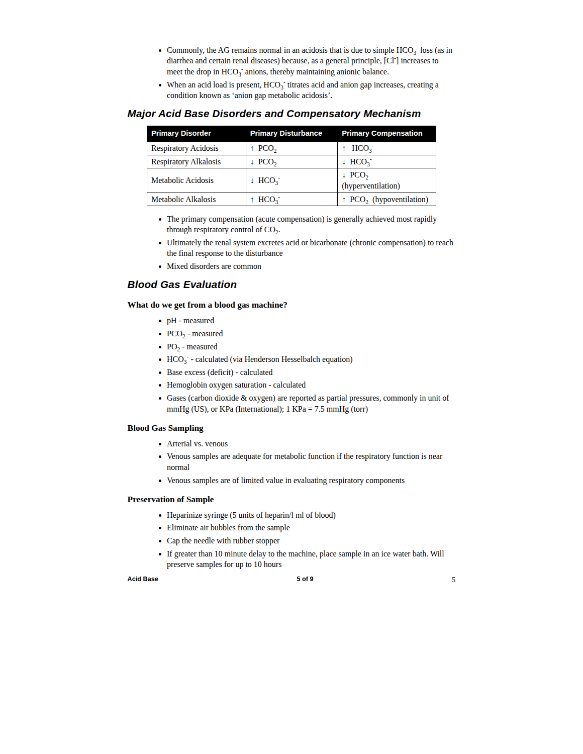Commonly, the AG remains normal in an acidosis that is due to simple HCO3- loss (as in diarrhea and certain renal diseases) because, as a general principle, [Cl-] increases to meet the drop in HCO3- anions, thereby maintaining anionic balance.
When an acid load is present, HCO3- titrates acid and anion gap increases, creating a condition known as ‘anion gap metabolic acidosis’.
Major Acid Base Disorders and Compensatory Mechanism
| Primary Disorder | Primary Disturbance | Primary Compensation |
| --- | --- | --- |
| Respiratory Acidosis | ↑ PCO 2 | ↑ HCO 3 - |
| Respiratory Alkalosis | ↓ PCO 2 | ↓ HCO 3 - |
| Metabolic Acidosis | ↓ HCO 3 - | ↓ PCO 2 (hyperventilation) |
| Metabolic Alkalosis | ↑ HCO 3 - | ↑ PCO 2 (hypoventilation) |
The primary compensation (acute compensation) is generally achieved most rapidly through respiratory control of CO2.
Ultimately the renal system excretes acid or bicarbonate (chronic compensation) to reach the final response to the disturbance
Mixed disorders are common
Blood Gas Evaluation
What do we get from a blood gas machine?
pH - measured
PCO2 - measured
PO2 - measured
HCO3- - calculated (via Henderson Hesselbalch equation)
Base excess (deficit) - calculated
Hemoglobin oxygen saturation - calculated
Gases (carbon dioxide & oxygen) are reported as partial pressures, commonly in unit of mmHg (US), or KPa (International); 1 KPa = 7.5 mmHg (torr)
Blood Gas Sampling
Arterial vs. venous
Venous samples are adequate for metabolic function if the respiratory function is near normal
Venous samples are of limited value in evaluating respiratory components
Preservation of Sample
Heparinize syringe (5 units of heparin/l ml of blood)
Eliminate air bubbles from the sample
Cap the needle with rubber stopper
If greater than 10 minute delay to the machine, place sample in an ice water bath. Will preserve samples for up to 10 hours
Acid Base 5
5 of 9